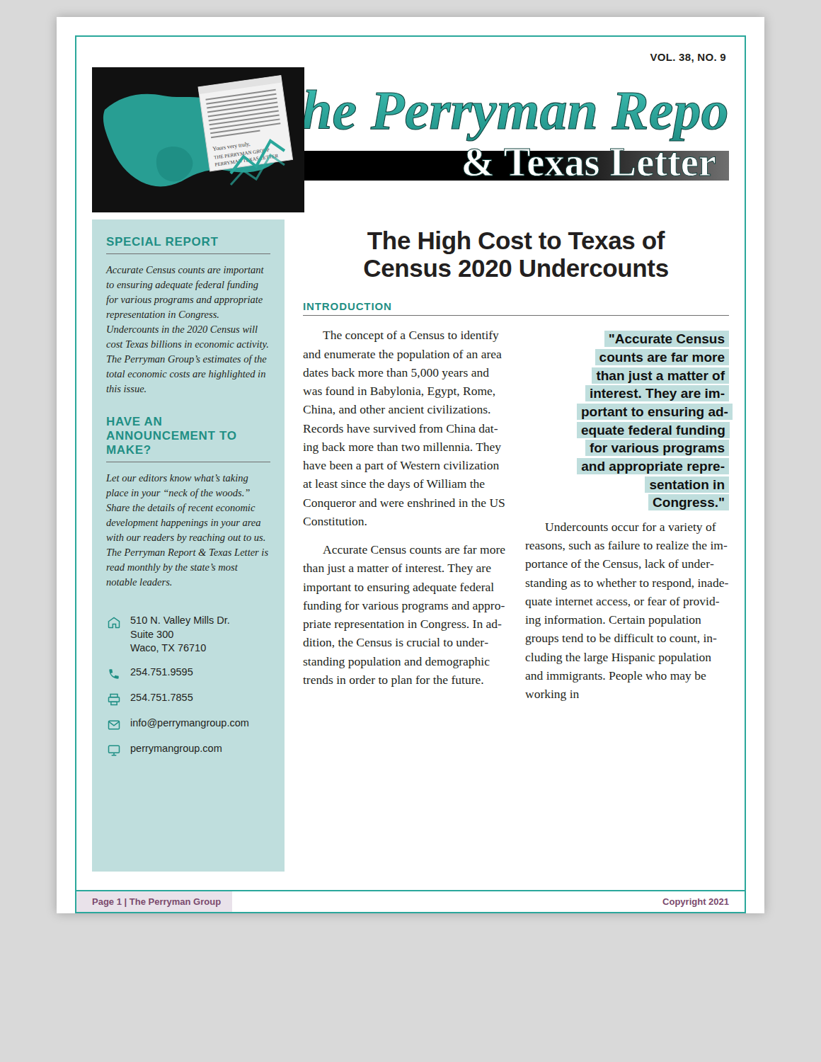VOL. 38, NO. 9
Yours very truly, THE PERRYMAN GROUP PERRYMAN TEXAS LETTER
The Perryman Report & Texas Letter
SPECIAL REPORT
Accurate Census counts are important to ensuring adequate federal funding for various programs and appropriate representation in Congress. Undercounts in the 2020 Census will cost Texas billions in economic activity. The Perryman Group’s estimates of the total economic costs are highlighted in this issue.
HAVE AN
ANNOUNCEMENT TO
MAKE?
Let our editors know what’s taking place in your “neck of the woods.” Share the details of recent economic development happenings in your area with our readers by reaching out to us. The Perryman Report & Texas Letter is read monthly by the state’s most notable leaders.
510 N. Valley Mills Dr.
Suite 300
Waco, TX 76710
254.751.9595
254.751.7855
info@perrymangroup.com
perrymangroup.com
The High Cost to Texas of
Census 2020 Undercounts
INTRODUCTION
The concept of a Census to identify and enumerate the population of an area dates back more than 5,000 years and was found in Babylonia, Egypt, Rome, China, and other ancient civilizations. Records have survived from China dating back more than two millennia. They have been a part of Western civilization at least since the days of William the Conqueror and were enshrined in the US Constitution.
Accurate Census counts are far more than just a matter of interest. They are important to ensuring adequate federal funding for various programs and appropriate representation in Congress. In addition, the Census is crucial to understanding population and demographic trends in order to plan for the future.
"Accurate Census counts are far more than just a matter of interest. They are important to ensuring adequate federal funding for various programs and appropriate representation in Congress."
Undercounts occur for a variety of reasons, such as failure to realize the importance of the Census, lack of understanding as to whether to respond, inadequate internet access, or fear of providing information. Certain population groups tend to be difficult to count, including the large Hispanic population and immigrants. People who may be working in
Page 1 | The Perryman Group
Copyright 2021